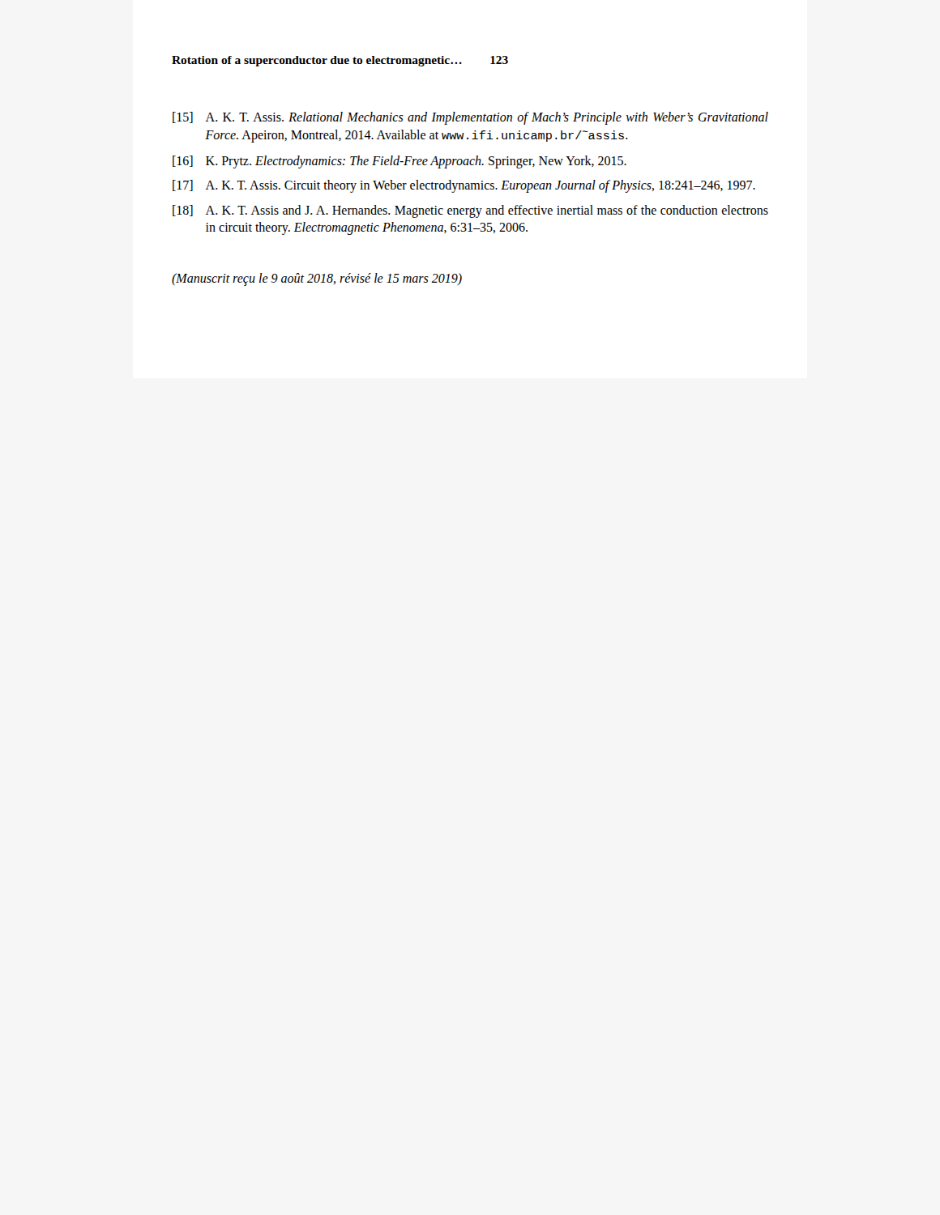Rotation of a superconductor due to electromagnetic… 123
[15] A. K. T. Assis. Relational Mechanics and Implementation of Mach’s Principle with Weber’s Gravitational Force. Apeiron, Montreal, 2014. Available at www.ifi.unicamp.br/∼assis.
[16] K. Prytz. Electrodynamics: The Field-Free Approach. Springer, New York, 2015.
[17] A. K. T. Assis. Circuit theory in Weber electrodynamics. European Journal of Physics, 18:241–246, 1997.
[18] A. K. T. Assis and J. A. Hernandes. Magnetic energy and effective inertial mass of the conduction electrons in circuit theory. Electromagnetic Phenomena, 6:31–35, 2006.
(Manuscrit reçu le 9 août 2018, révisé le 15 mars 2019)